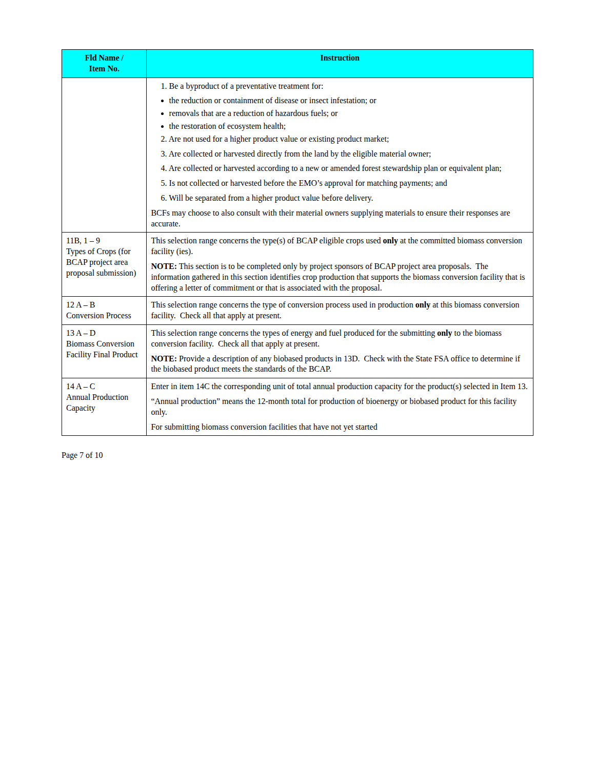| Fld Name / Item No. | Instruction |
| --- | --- |
| | 1. Be a byproduct of a preventative treatment for: the reduction or containment of disease or insect infestation; or removals that are a reduction of hazardous fuels; or the restoration of ecosystem health; 2. Are not used for a higher product value or existing product market; 3. Are collected or harvested directly from the land by the eligible material owner; 4. Are collected or harvested according to a new or amended forest stewardship plan or equivalent plan; 5. Is not collected or harvested before the EMO’s approval for matching payments; and 6. Will be separated from a higher product value before delivery. BCFs may choose to also consult with their material owners supplying materials to ensure their responses are accurate. |
| 11B, 1 – 9 Types of Crops (for BCAP project area proposal submission) | This selection range concerns the type(s) of BCAP eligible crops used only at the committed biomass conversion facility (ies). NOTE: This section is to be completed only by project sponsors of BCAP project area proposals. The information gathered in this section identifies crop production that supports the biomass conversion facility that is offering a letter of commitment or that is associated with the proposal. |
| 12 A – B Conversion Process | This selection range concerns the type of conversion process used in production only at this biomass conversion facility. Check all that apply at present. |
| 13 A – D Biomass Conversion Facility Final Product | This selection range concerns the types of energy and fuel produced for the submitting only to the biomass conversion facility. Check all that apply at present. NOTE: Provide a description of any biobased products in 13D. Check with the State FSA office to determine if the biobased product meets the standards of the BCAP. |
| 14 A – C Annual Production Capacity | Enter in item 14C the corresponding unit of total annual production capacity for the product(s) selected in Item 13. “Annual production” means the 12-month total for production of bioenergy or biobased product for this facility only. For submitting biomass conversion facilities that have not yet started |
Page 7 of 10